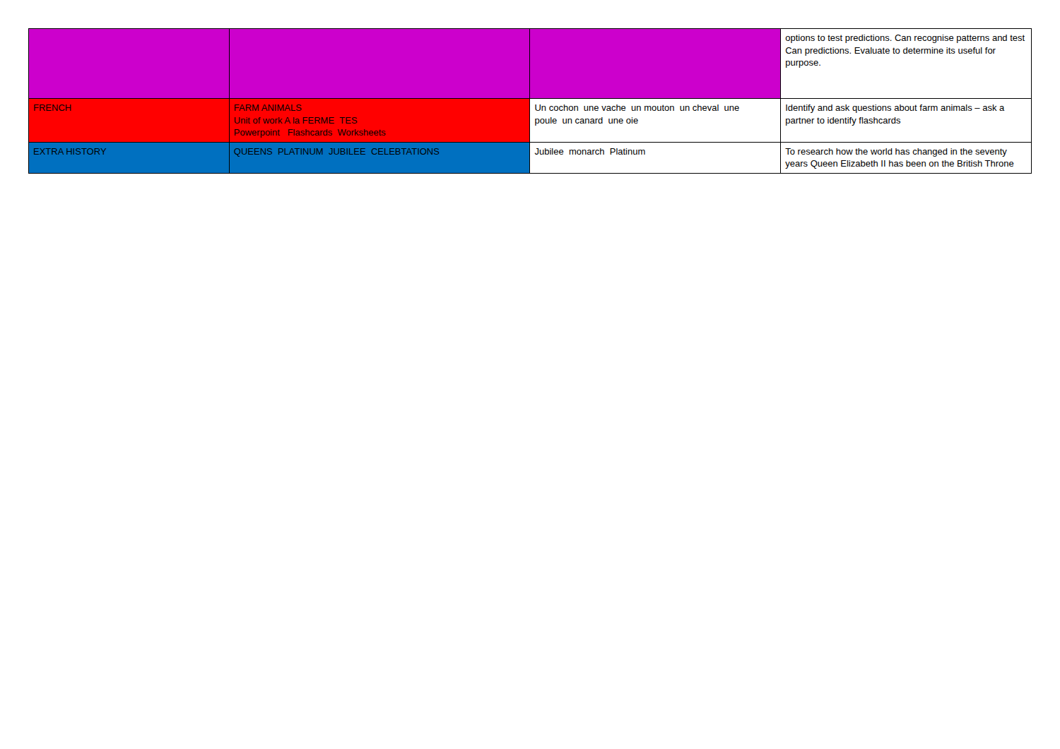| | | | options to test predictions. Can recognise patterns and test Can predictions. Evaluate to determine its useful for purpose. |
| FRENCH | FARM ANIMALS Unit of work A la FERME TES Powerpoint Flashcards Worksheets | Un cochon une vache un mouton un cheval une poule un canard une oie | Identify and ask questions about farm animals – ask a partner to identify flashcards |
| EXTRA HISTORY | QUEENS PLATINUM JUBILEE CELEBTATIONS | Jubilee monarch Platinum | To research how the world has changed in the seventy years Queen Elizabeth II has been on the British Throne |